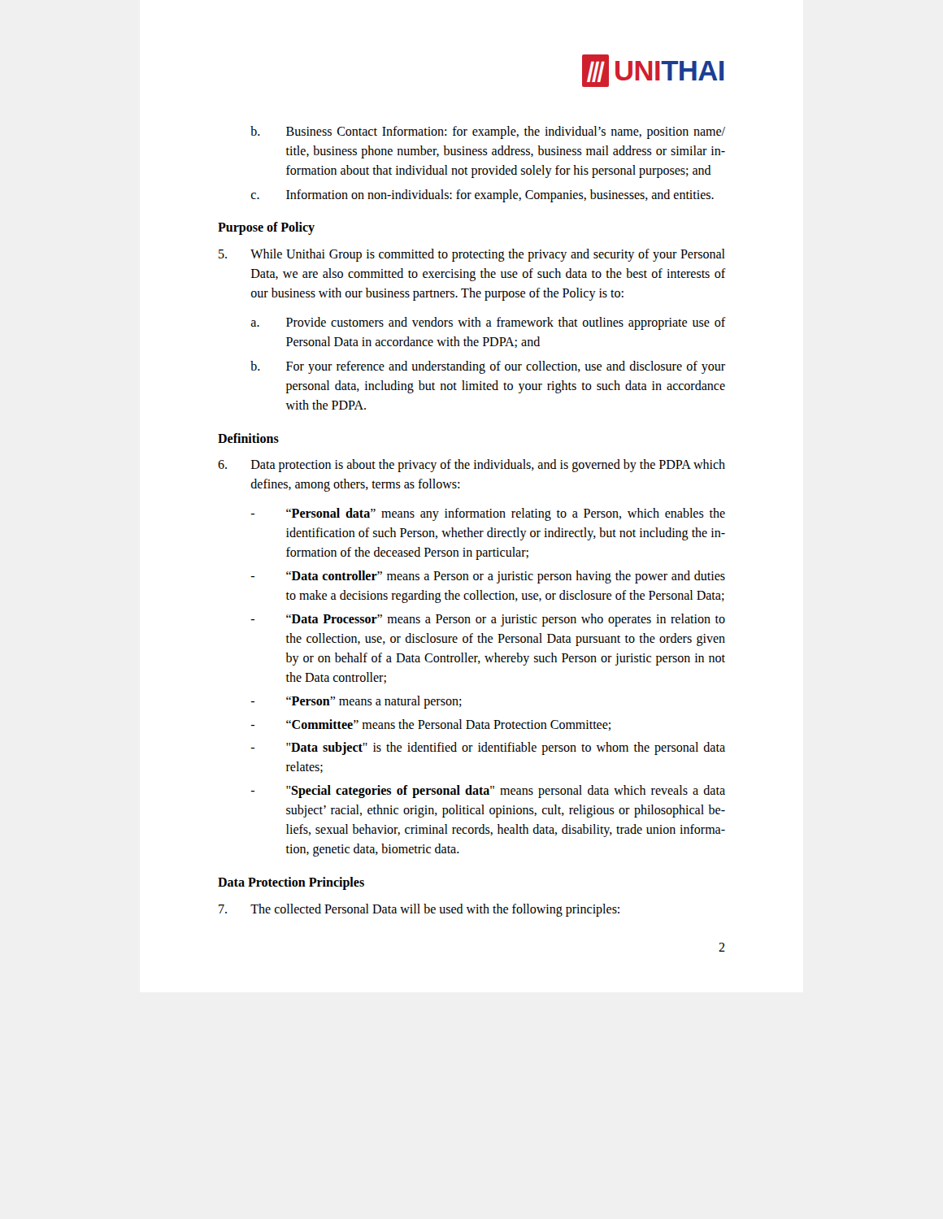||| UNI THAI
b. Business Contact Information: for example, the individual’s name, position name/ title, business phone number, business address, business mail address or similar information about that individual not provided solely for his personal purposes; and
c. Information on non-individuals: for example, Companies, businesses, and entities.
Purpose of Policy
5. While Unithai Group is committed to protecting the privacy and security of your Personal Data, we are also committed to exercising the use of such data to the best of interests of our business with our business partners. The purpose of the Policy is to:
a. Provide customers and vendors with a framework that outlines appropriate use of Personal Data in accordance with the PDPA; and
b. For your reference and understanding of our collection, use and disclosure of your personal data, including but not limited to your rights to such data in accordance with the PDPA.
Definitions
6. Data protection is about the privacy of the individuals, and is governed by the PDPA which defines, among others, terms as follows:
-“Personal data” means any information relating to a Person, which enables the identification of such Person, whether directly or indirectly, but not including the information of the deceased Person in particular;
-“Data controller” means a Person or a juristic person having the power and duties to make a decisions regarding the collection, use, or disclosure of the Personal Data;
-“Data Processor” means a Person or a juristic person who operates in relation to the collection, use, or disclosure of the Personal Data pursuant to the orders given by or on behalf of a Data Controller, whereby such Person or juristic person in not the Data controller;
-“Person” means a natural person;
-“Committee” means the Personal Data Protection Committee;
-"Data subject" is the identified or identifiable person to whom the personal data relates;
-"Special categories of personal data" means personal data which reveals a data subject’ racial, ethnic origin, political opinions, cult, religious or philosophical beliefs, sexual behavior, criminal records, health data, disability, trade union information, genetic data, biometric data.
Data Protection Principles
7. The collected Personal Data will be used with the following principles:
2